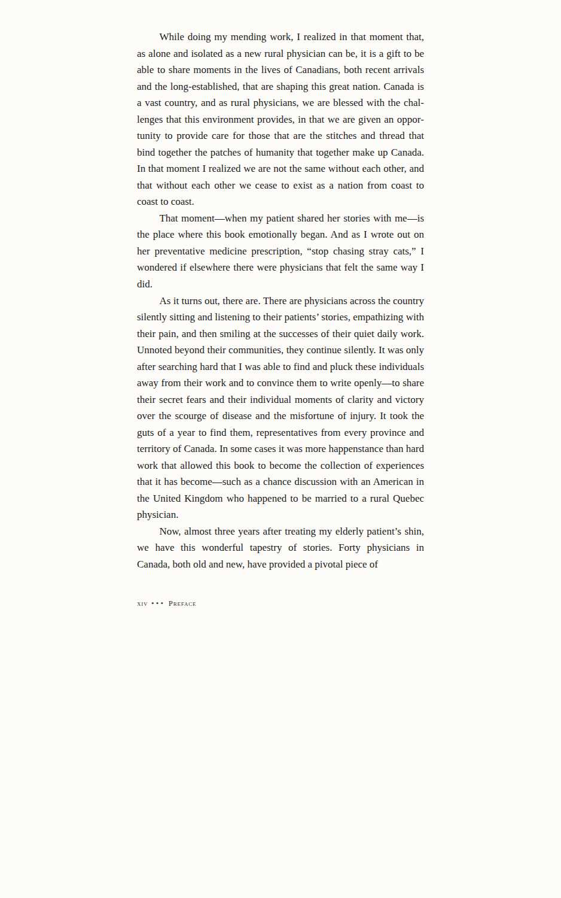While doing my mending work, I realized in that moment that, as alone and isolated as a new rural physician can be, it is a gift to be able to share moments in the lives of Canadians, both recent arrivals and the long-established, that are shaping this great nation. Canada is a vast country, and as rural physicians, we are blessed with the challenges that this environment provides, in that we are given an opportunity to provide care for those that are the stitches and thread that bind together the patches of humanity that together make up Canada. In that moment I realized we are not the same without each other, and that without each other we cease to exist as a nation from coast to coast to coast.
That moment—when my patient shared her stories with me—is the place where this book emotionally began. And as I wrote out on her preventative medicine prescription, “stop chasing stray cats,” I wondered if elsewhere there were physicians that felt the same way I did.
As it turns out, there are. There are physicians across the country silently sitting and listening to their patients’ stories, empathizing with their pain, and then smiling at the successes of their quiet daily work. Unnoted beyond their communities, they continue silently. It was only after searching hard that I was able to find and pluck these individuals away from their work and to convince them to write openly—to share their secret fears and their individual moments of clarity and victory over the scourge of disease and the misfortune of injury. It took the guts of a year to find them, representatives from every province and territory of Canada. In some cases it was more happenstance than hard work that allowed this book to become the collection of experiences that it has become—such as a chance discussion with an American in the United Kingdom who happened to be married to a rural Quebec physician.
Now, almost three years after treating my elderly patient’s shin, we have this wonderful tapestry of stories. Forty physicians in Canada, both old and new, have provided a pivotal piece of
xiv•••Preface